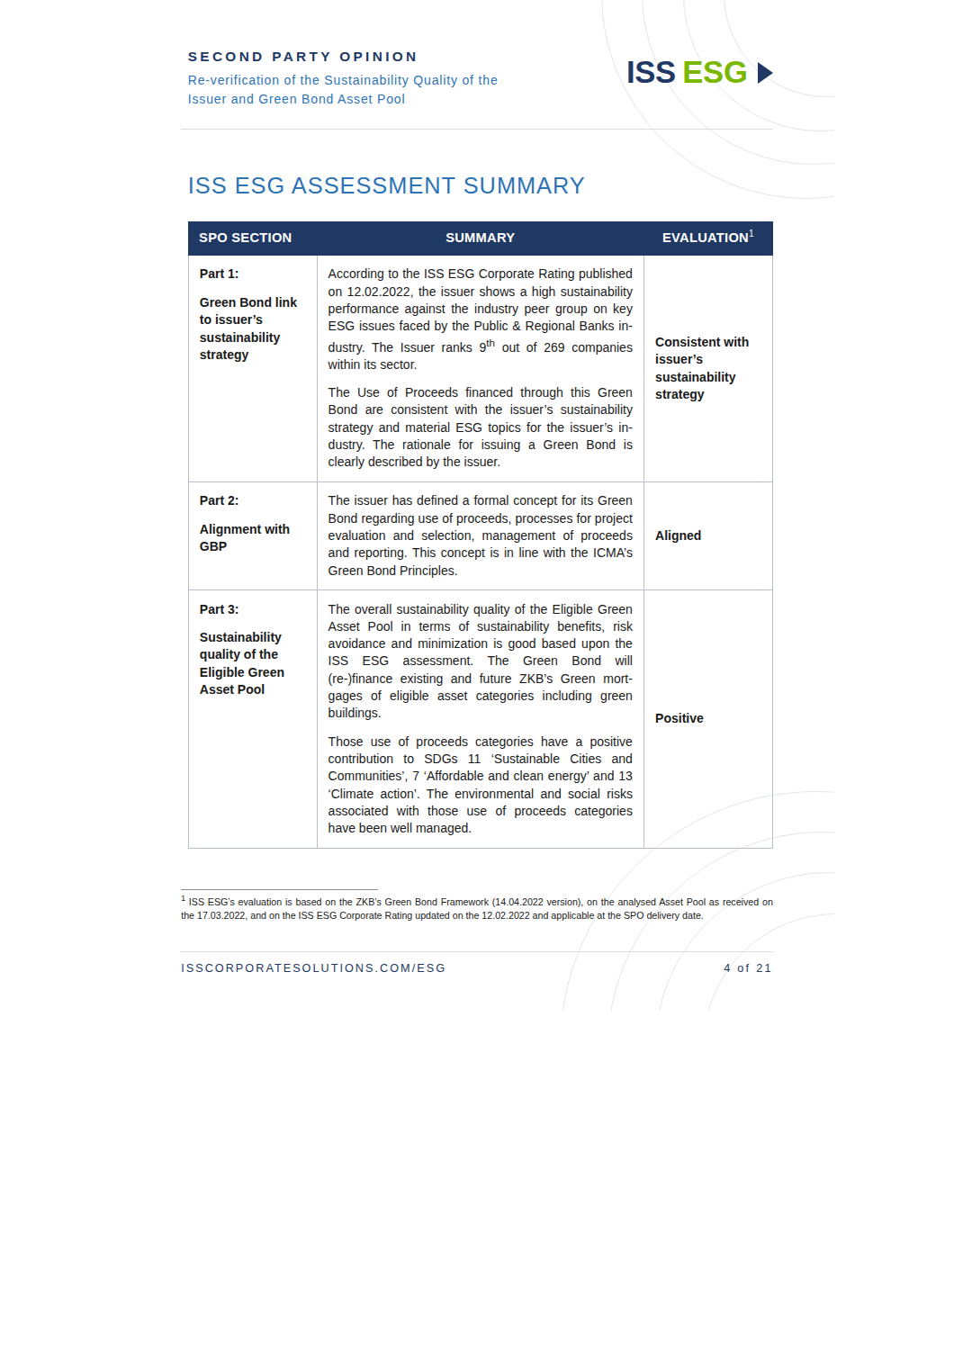Second Party Opinion
Re-verification of the Sustainability Quality of the Issuer and Green Bond Asset Pool
ISS ESG
ISS ESG ASSESSMENT SUMMARY
| SPO SECTION | SUMMARY | EVALUATION 1 |
| --- | --- | --- |
| Part 1: Green Bond link to issuer’s sustainability strategy | According to the ISS ESG Corporate Rating published on 12.02.2022, the issuer shows a high sustainability performance against the industry peer group on key ESG issues faced by the Public & Regional Banks industry. The Issuer ranks 9 th out of 269 companies within its sector. The Use of Proceeds financed through this Green Bond are consistent with the issuer’s sustainability strategy and material ESG topics for the issuer’s industry. The rationale for issuing a Green Bond is clearly described by the issuer. | Consistent with issuer’s sustainability strategy |
| Part 2: Alignment with GBP | The issuer has defined a formal concept for its Green Bond regarding use of proceeds, processes for project evaluation and selection, management of proceeds and reporting. This concept is in line with the ICMA’s Green Bond Principles. | Aligned |
| Part 3: Sustainability quality of the Eligible Green Asset Pool | The overall sustainability quality of the Eligible Green Asset Pool in terms of sustainability benefits, risk avoidance and minimization is good based upon the ISS ESG assessment. The Green Bond will (re-)finance existing and future ZKB’s Green mortgages of eligible asset categories including green buildings. Those use of proceeds categories have a positive contribution to SDGs 11 ‘Sustainable Cities and Communities’, 7 ‘Affordable and clean energy’ and 13 ‘Climate action’. The environmental and social risks associated with those use of proceeds categories have been well managed. | Positive |
1 ISS ESG’s evaluation is based on the ZKB’s Green Bond Framework (14.04.2022 version), on the analysed Asset Pool as received on the 17.03.2022, and on the ISS ESG Corporate Rating updated on the 12.02.2022 and applicable at the SPO delivery date.
ISSCORPORATESOLUTIONS.COM/ESG 4 of 21